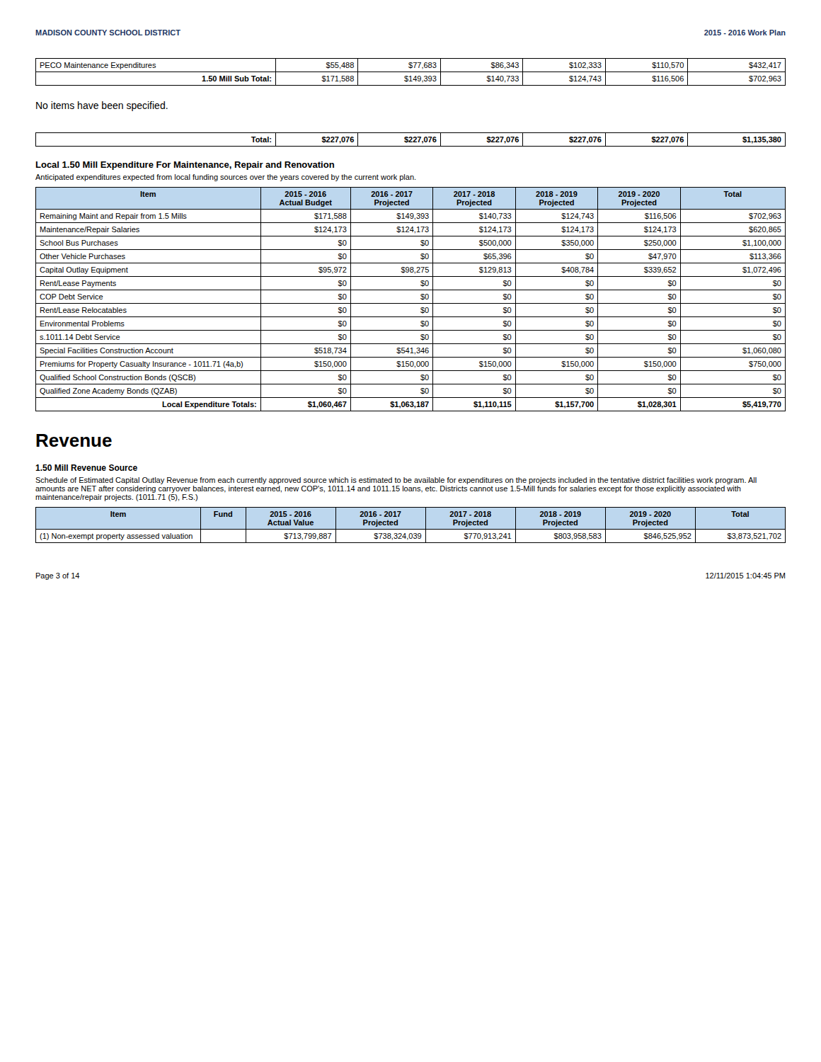MADISON COUNTY SCHOOL DISTRICT
2015 - 2016 Work Plan
| PECO Maintenance Expenditures | $55,488 | $77,683 | $86,343 | $102,333 | $110,570 | $432,417 |
| 1.50 Mill Sub Total: | $171,588 | $149,393 | $140,733 | $124,743 | $116,506 | $702,963 |
No items have been specified.
| Total: | $227,076 | $227,076 | $227,076 | $227,076 | $227,076 | $1,135,380 |
Local 1.50 Mill Expenditure For Maintenance, Repair and Renovation
Anticipated expenditures expected from local funding sources over the years covered by the current work plan.
| Item | 2015 - 2016 Actual Budget | 2016 - 2017 Projected | 2017 - 2018 Projected | 2018 - 2019 Projected | 2019 - 2020 Projected | Total |
| --- | --- | --- | --- | --- | --- | --- |
| Remaining Maint and Repair from 1.5 Mills | $171,588 | $149,393 | $140,733 | $124,743 | $116,506 | $702,963 |
| Maintenance/Repair Salaries | $124,173 | $124,173 | $124,173 | $124,173 | $124,173 | $620,865 |
| School Bus Purchases | $0 | $0 | $500,000 | $350,000 | $250,000 | $1,100,000 |
| Other Vehicle Purchases | $0 | $0 | $65,396 | $0 | $47,970 | $113,366 |
| Capital Outlay Equipment | $95,972 | $98,275 | $129,813 | $408,784 | $339,652 | $1,072,496 |
| Rent/Lease Payments | $0 | $0 | $0 | $0 | $0 | $0 |
| COP Debt Service | $0 | $0 | $0 | $0 | $0 | $0 |
| Rent/Lease Relocatables | $0 | $0 | $0 | $0 | $0 | $0 |
| Environmental Problems | $0 | $0 | $0 | $0 | $0 | $0 |
| s.1011.14 Debt Service | $0 | $0 | $0 | $0 | $0 | $0 |
| Special Facilities Construction Account | $518,734 | $541,346 | $0 | $0 | $0 | $1,060,080 |
| Premiums for Property Casualty Insurance - 1011.71 (4a,b) | $150,000 | $150,000 | $150,000 | $150,000 | $150,000 | $750,000 |
| Qualified School Construction Bonds (QSCB) | $0 | $0 | $0 | $0 | $0 | $0 |
| Qualified Zone Academy Bonds (QZAB) | $0 | $0 | $0 | $0 | $0 | $0 |
| Local Expenditure Totals: | $1,060,467 | $1,063,187 | $1,110,115 | $1,157,700 | $1,028,301 | $5,419,770 |
Revenue
1.50 Mill Revenue Source
Schedule of Estimated Capital Outlay Revenue from each currently approved source which is estimated to be available for expenditures on the projects included in the tentative district facilities work program. All amounts are NET after considering carryover balances, interest earned, new COP's, 1011.14 and 1011.15 loans, etc. Districts cannot use 1.5-Mill funds for salaries except for those explicitly associated with maintenance/repair projects. (1011.71 (5), F.S.)
| Item | Fund | 2015 - 2016 Actual Value | 2016 - 2017 Projected | 2017 - 2018 Projected | 2018 - 2019 Projected | 2019 - 2020 Projected | Total |
| --- | --- | --- | --- | --- | --- | --- | --- |
| (1) Non-exempt property assessed valuation | | $713,799,887 | $738,324,039 | $770,913,241 | $803,958,583 | $846,525,952 | $3,873,521,702 |
Page 3 of 14
12/11/2015 1:04:45 PM